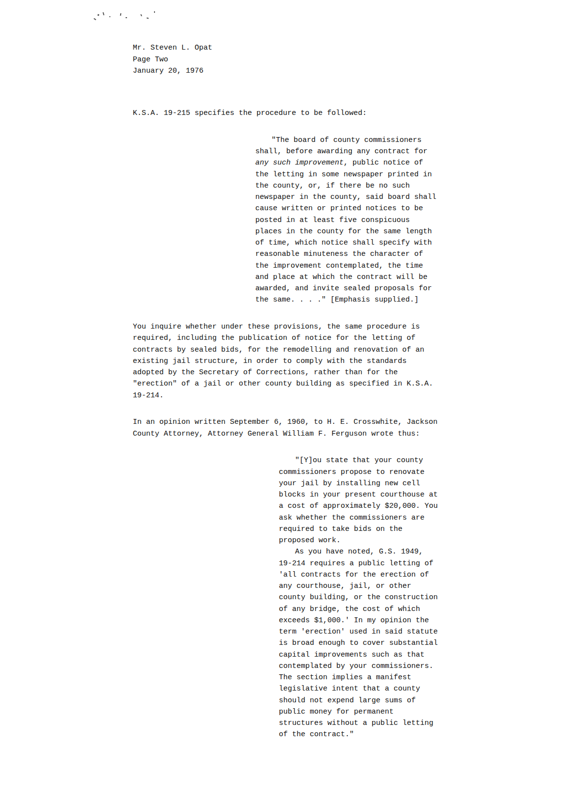Mr. Steven L. Opat
Page Two
January 20, 1976
K.S.A. 19-215 specifies the procedure to be followed:
"The board of county commissioners shall, before awarding any contract for any such improvement, public notice of the letting in some newspaper printed in the county, or, if there be no such newspaper in the county, said board shall cause written or printed notices to be posted in at least five conspicuous places in the county for the same length of time, which notice shall specify with reasonable minuteness the character of the improvement contemplated, the time and place at which the contract will be awarded, and invite sealed proposals for the same. . . ." [Emphasis supplied.]
You inquire whether under these provisions, the same procedure is required, including the publication of notice for the letting of contracts by sealed bids, for the remodelling and renovation of an existing jail structure, in order to comply with the standards adopted by the Secretary of Corrections, rather than for the "erection" of a jail or other county building as specified in K.S.A. 19-214.
In an opinion written September 6, 1960, to H. E. Crosswhite, Jackson County Attorney, Attorney General William F. Ferguson wrote thus:
"[Y]ou state that your county commissioners propose to renovate your jail by installing new cell blocks in your present courthouse at a cost of approximately $20,000. You ask whether the commissioners are required to take bids on the proposed work.
As you have noted, G.S. 1949, 19-214 requires a public letting of 'all contracts for the erection of any courthouse, jail, or other county building, or the construction of any bridge, the cost of which exceeds $1,000.' In my opinion the term 'erection' used in said statute is broad enough to cover substantial capital improvements such as that contemplated by your commissioners. The section implies a manifest legislative intent that a county should not expend large sums of public money for permanent structures without a public letting of the contract."